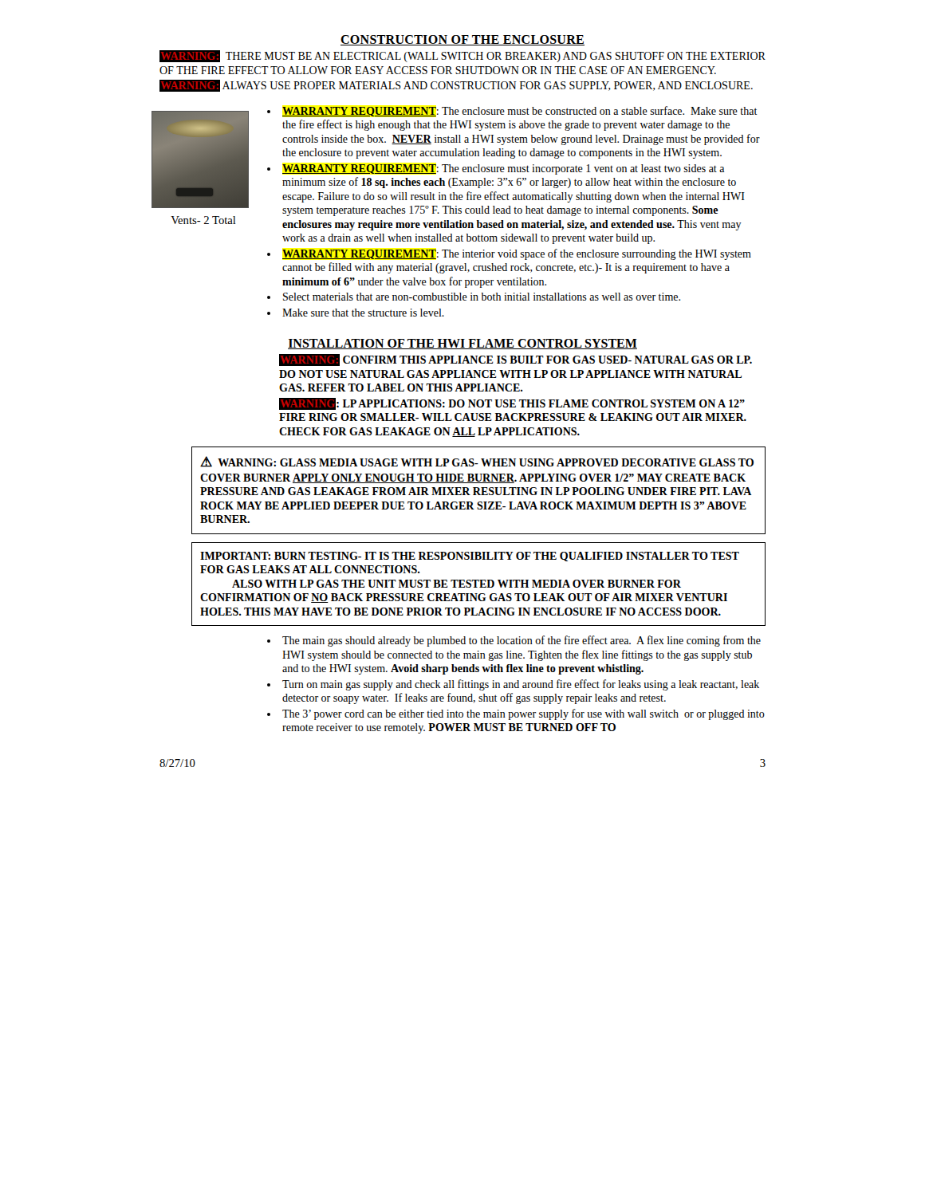CONSTRUCTION OF THE ENCLOSURE
WARNING: THERE MUST BE AN ELECTRICAL (WALL SWITCH OR BREAKER) AND GAS SHUTOFF ON THE EXTERIOR OF THE FIRE EFFECT TO ALLOW FOR EASY ACCESS FOR SHUTDOWN OR IN THE CASE OF AN EMERGENCY.
WARNING: ALWAYS USE PROPER MATERIALS AND CONSTRUCTION FOR GAS SUPPLY, POWER, AND ENCLOSURE.
Vents- 2 Total
WARRANTY REQUIREMENT: The enclosure must be constructed on a stable surface. Make sure that the fire effect is high enough that the HWI system is above the grade to prevent water damage to the controls inside the box. NEVER install a HWI system below ground level. Drainage must be provided for the enclosure to prevent water accumulation leading to damage to components in the HWI system.
WARRANTY REQUIREMENT: The enclosure must incorporate 1 vent on at least two sides at a minimum size of 18 sq. inches each (Example: 3”x 6” or larger) to allow heat within the enclosure to escape. Failure to do so will result in the fire effect automatically shutting down when the internal HWI system temperature reaches 175º F. This could lead to heat damage to internal components. Some enclosures may require more ventilation based on material, size, and extended use. This vent may work as a drain as well when installed at bottom sidewall to prevent water build up.
WARRANTY REQUIREMENT: The interior void space of the enclosure surrounding the HWI system cannot be filled with any material (gravel, crushed rock, concrete, etc.)- It is a requirement to have a minimum of 6” under the valve box for proper ventilation.
Select materials that are non-combustible in both initial installations as well as over time.
Make sure that the structure is level.
INSTALLATION OF THE HWI FLAME CONTROL SYSTEM
WARNING: CONFIRM THIS APPLIANCE IS BUILT FOR GAS USED- NATURAL GAS OR LP. DO NOT USE NATURAL GAS APPLIANCE WITH LP OR LP APPLIANCE WITH NATURAL GAS. REFER TO LABEL ON THIS APPLIANCE.
WARNING: LP APPLICATIONS: DO NOT USE THIS FLAME CONTROL SYSTEM ON A 12” FIRE RING OR SMALLER- WILL CAUSE BACKPRESSURE & LEAKING OUT AIR MIXER. CHECK FOR GAS LEAKAGE ON ALL LP APPLICATIONS.
⚠ WARNING: GLASS MEDIA USAGE WITH LP GAS- WHEN USING APPROVED DECORATIVE GLASS TO COVER BURNER APPLY ONLY ENOUGH TO HIDE BURNER. APPLYING OVER 1/2” MAY CREATE BACK PRESSURE AND GAS LEAKAGE FROM AIR MIXER RESULTING IN LP POOLING UNDER FIRE PIT. LAVA ROCK MAY BE APPLIED DEEPER DUE TO LARGER SIZE- LAVA ROCK MAXIMUM DEPTH IS 3” ABOVE BURNER.
IMPORTANT: BURN TESTING- IT IS THE RESPONSIBILITY OF THE QUALIFIED INSTALLER TO TEST FOR GAS LEAKS AT ALL CONNECTIONS.
ALSO WITH LP GAS THE UNIT MUST BE TESTED WITH MEDIA OVER BURNER FOR CONFIRMATION OF NO BACK PRESSURE CREATING GAS TO LEAK OUT OF AIR MIXER VENTURI HOLES. THIS MAY HAVE TO BE DONE PRIOR TO PLACING IN ENCLOSURE IF NO ACCESS DOOR.
The main gas should already be plumbed to the location of the fire effect area. A flex line coming from the HWI system should be connected to the main gas line. Tighten the flex line fittings to the gas supply stub and to the HWI system. Avoid sharp bends with flex line to prevent whistling.
Turn on main gas supply and check all fittings in and around fire effect for leaks using a leak reactant, leak detector or soapy water. If leaks are found, shut off gas supply repair leaks and retest.
The 3’ power cord can be either tied into the main power supply for use with wall switch or or plugged into remote receiver to use remotely. POWER MUST BE TURNED OFF TO
8/27/10 3